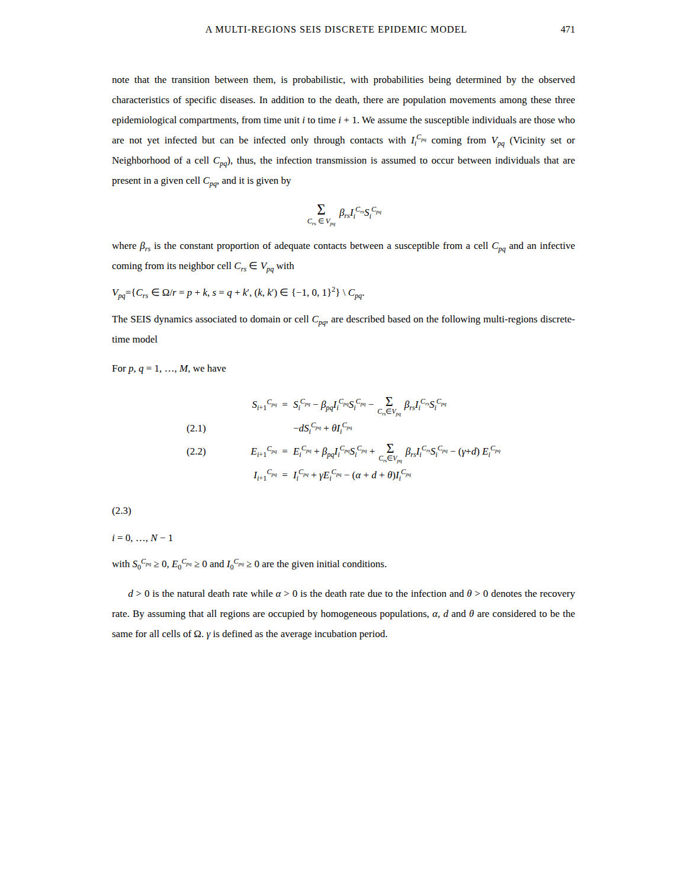A MULTI-REGIONS SEIS DISCRETE EPIDEMIC MODEL 471
note that the transition between them, is probabilistic, with probabilities being determined by the observed characteristics of specific diseases. In addition to the death, there are population movements among these three epidemiological compartments, from time unit i to time i + 1. We assume the susceptible individuals are those who are not yet infected but can be infected only through contacts with IiCpq coming from Vpq (Vicinity set or Neighborhood of a cell Cpq), thus, the infection transmission is assumed to occur between individuals that are present in a given cell Cpq, and it is given by
Σ Crs ∈ Vpq βrsIiCrsSiCpq
where βrs is the constant proportion of adequate contacts between a susceptible from a cell Cpq and an infective coming from its neighbor cell Crs ∈ Vpq with
Vpq={Crs ∈ Ω/r = p + k, s = q + k′, (k, k′) ∈ {−1, 0, 1}2} \ Cpq.
The SEIS dynamics associated to domain or cell Cpq, are described based on the following multi-regions discrete-time model
For p, q = 1, …, M, we have
| | S i +1 C pq | = | S i C pq − β pq I i C pq S i C pq − Σ C rs ∈ V pq β rs I i C rs S i C pq |
| (2.1) | | | − dS i C pq + θI i C pq |
| (2.2) | E i +1 C pq | = | E i C pq + β pq I i C pq S i C pq + Σ C rs ∈ V pq β rs I i C rs S i C pq − ( γ + d ) E i C pq |
| | I i +1 C pq | = | I i C pq + γE i C pq − ( α + d + θ ) I i C pq |
(2.3)
i = 0, …, N − 1
with S0Cpq ≥ 0, E0Cpq ≥ 0 and I0Cpq ≥ 0 are the given initial conditions.
d > 0 is the natural death rate while α > 0 is the death rate due to the infection and θ > 0 denotes the recovery rate. By assuming that all regions are occupied by homogeneous populations, α, d and θ are considered to be the same for all cells of Ω. γ is defined as the average incubation period.